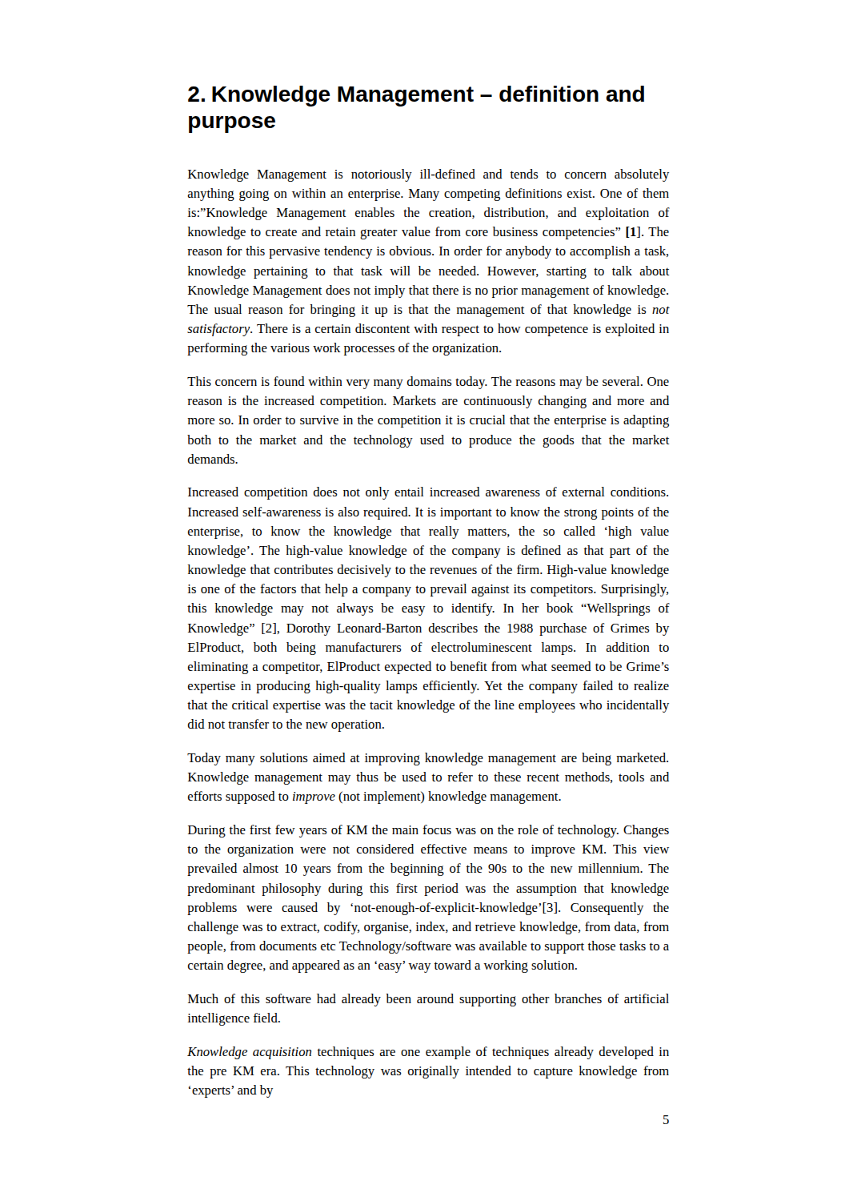2. Knowledge Management – definition and purpose
Knowledge Management is notoriously ill-defined and tends to concern absolutely anything going on within an enterprise. Many competing definitions exist. One of them is:”Knowledge Management enables the creation, distribution, and exploitation of knowledge to create and retain greater value from core business competencies” [1]. The reason for this pervasive tendency is obvious. In order for anybody to accomplish a task, knowledge pertaining to that task will be needed. However, starting to talk about Knowledge Management does not imply that there is no prior management of knowledge. The usual reason for bringing it up is that the management of that knowledge is not satisfactory. There is a certain discontent with respect to how competence is exploited in performing the various work processes of the organization.
This concern is found within very many domains today. The reasons may be several. One reason is the increased competition. Markets are continuously changing and more and more so. In order to survive in the competition it is crucial that the enterprise is adapting both to the market and the technology used to produce the goods that the market demands.
Increased competition does not only entail increased awareness of external conditions. Increased self-awareness is also required. It is important to know the strong points of the enterprise, to know the knowledge that really matters, the so called ‘high value knowledge’. The high-value knowledge of the company is defined as that part of the knowledge that contributes decisively to the revenues of the firm. High-value knowledge is one of the factors that help a company to prevail against its competitors. Surprisingly, this knowledge may not always be easy to identify. In her book “Wellsprings of Knowledge” [2], Dorothy Leonard-Barton describes the 1988 purchase of Grimes by ElProduct, both being manufacturers of electroluminescent lamps. In addition to eliminating a competitor, ElProduct expected to benefit from what seemed to be Grime’s expertise in producing high-quality lamps efficiently. Yet the company failed to realize that the critical expertise was the tacit knowledge of the line employees who incidentally did not transfer to the new operation.
Today many solutions aimed at improving knowledge management are being marketed. Knowledge management may thus be used to refer to these recent methods, tools and efforts supposed to improve (not implement) knowledge management.
During the first few years of KM the main focus was on the role of technology. Changes to the organization were not considered effective means to improve KM. This view prevailed almost 10 years from the beginning of the 90s to the new millennium. The predominant philosophy during this first period was the assumption that knowledge problems were caused by ‘not-enough-of-explicit-knowledge’[3]. Consequently the challenge was to extract, codify, organise, index, and retrieve knowledge, from data, from people, from documents etc Technology/software was available to support those tasks to a certain degree, and appeared as an ‘easy’ way toward a working solution.
Much of this software had already been around supporting other branches of artificial intelligence field.
Knowledge acquisition techniques are one example of techniques already developed in the pre KM era. This technology was originally intended to capture knowledge from ‘experts’ and by
5